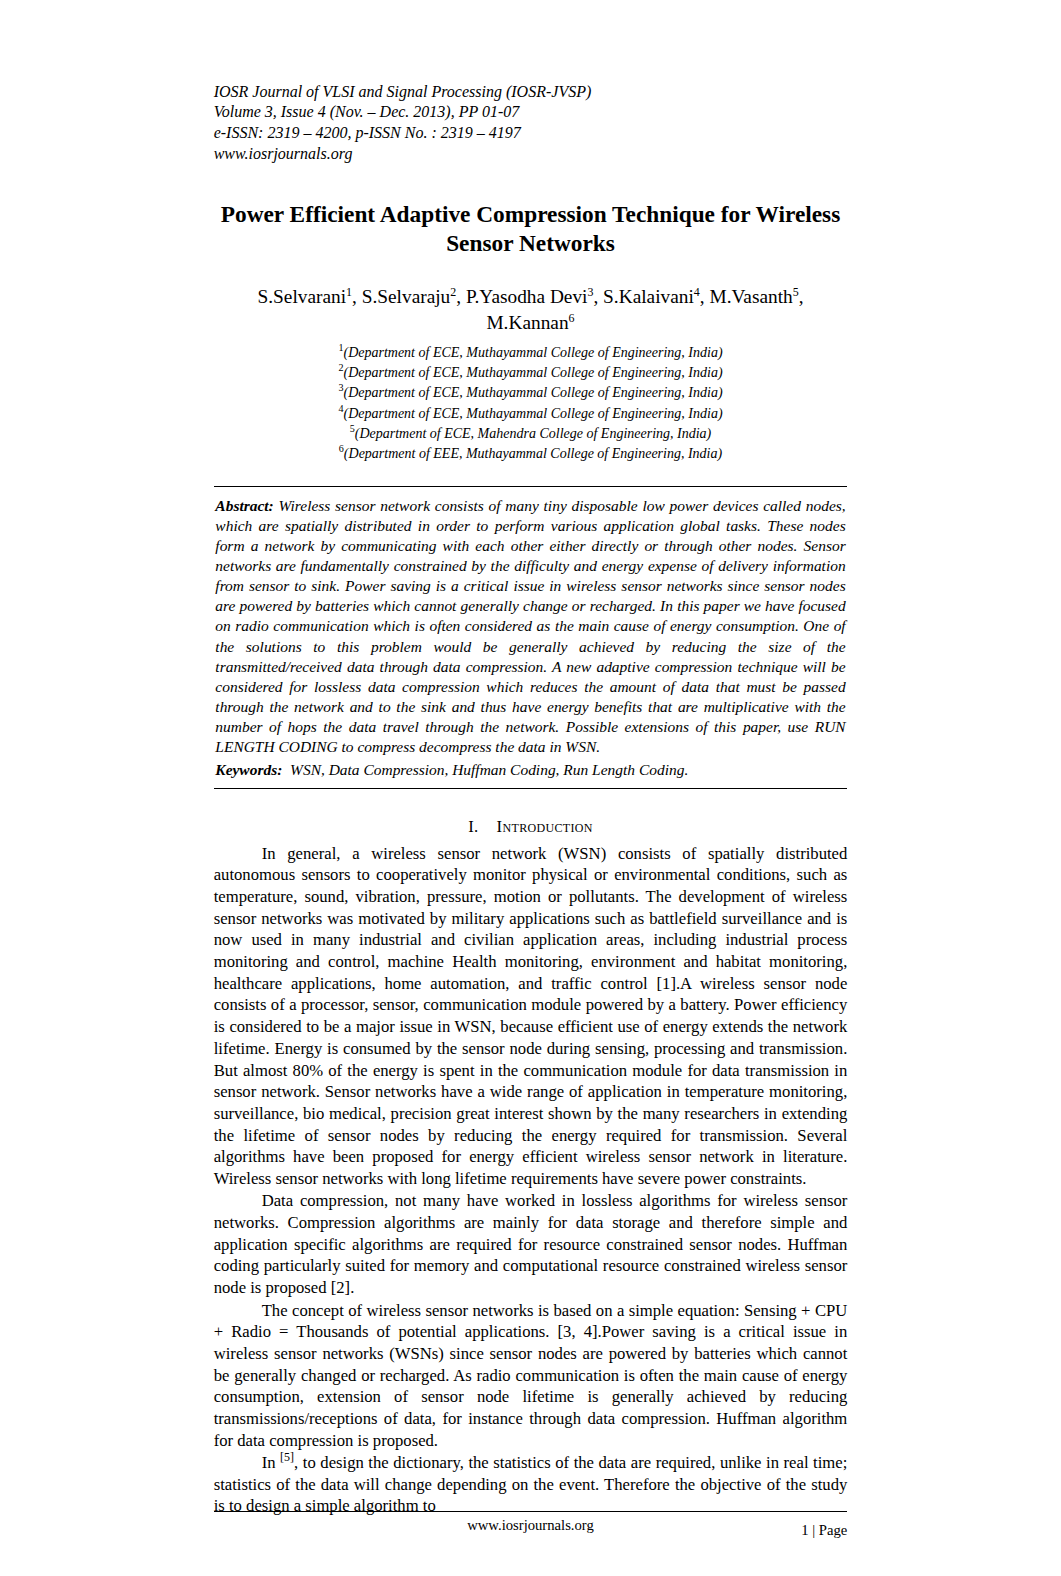IOSR Journal of VLSI and Signal Processing (IOSR-JVSP)
Volume 3, Issue 4 (Nov. – Dec. 2013), PP 01-07
e-ISSN: 2319 – 4200, p-ISSN No. : 2319 – 4197
www.iosrjournals.org
Power Efficient Adaptive Compression Technique for Wireless Sensor Networks
S.Selvarani1, S.Selvaraju2, P.Yasodha Devi3, S.Kalaivani4, M.Vasanth5, M.Kannan6
1(Department of ECE, Muthayammal College of Engineering, India)
2(Department of ECE, Muthayammal College of Engineering, India)
3(Department of ECE, Muthayammal College of Engineering, India)
4(Department of ECE, Muthayammal College of Engineering, India)
5(Department of ECE, Mahendra College of Engineering, India)
6(Department of EEE, Muthayammal College of Engineering, India)
Abstract: Wireless sensor network consists of many tiny disposable low power devices called nodes, which are spatially distributed in order to perform various application global tasks. These nodes form a network by communicating with each other either directly or through other nodes. Sensor networks are fundamentally constrained by the difficulty and energy expense of delivery information from sensor to sink. Power saving is a critical issue in wireless sensor networks since sensor nodes are powered by batteries which cannot generally change or recharged. In this paper we have focused on radio communication which is often considered as the main cause of energy consumption. One of the solutions to this problem would be generally achieved by reducing the size of the transmitted/received data through data compression. A new adaptive compression technique will be considered for lossless data compression which reduces the amount of data that must be passed through the network and to the sink and thus have energy benefits that are multiplicative with the number of hops the data travel through the network. Possible extensions of this paper, use RUN LENGTH CODING to compress decompress the data in WSN.
Keywords: WSN, Data Compression, Huffman Coding, Run Length Coding.
I. Introduction
In general, a wireless sensor network (WSN) consists of spatially distributed autonomous sensors to cooperatively monitor physical or environmental conditions, such as temperature, sound, vibration, pressure, motion or pollutants. The development of wireless sensor networks was motivated by military applications such as battlefield surveillance and is now used in many industrial and civilian application areas, including industrial process monitoring and control, machine Health monitoring, environment and habitat monitoring, healthcare applications, home automation, and traffic control [1].A wireless sensor node consists of a processor, sensor, communication module powered by a battery. Power efficiency is considered to be a major issue in WSN, because efficient use of energy extends the network lifetime. Energy is consumed by the sensor node during sensing, processing and transmission. But almost 80% of the energy is spent in the communication module for data transmission in sensor network. Sensor networks have a wide range of application in temperature monitoring, surveillance, bio medical, precision great interest shown by the many researchers in extending the lifetime of sensor nodes by reducing the energy required for transmission. Several algorithms have been proposed for energy efficient wireless sensor network in literature. Wireless sensor networks with long lifetime requirements have severe power constraints.
Data compression, not many have worked in lossless algorithms for wireless sensor networks. Compression algorithms are mainly for data storage and therefore simple and application specific algorithms are required for resource constrained sensor nodes. Huffman coding particularly suited for memory and computational resource constrained wireless sensor node is proposed [2].
The concept of wireless sensor networks is based on a simple equation: Sensing + CPU + Radio = Thousands of potential applications. [3, 4].Power saving is a critical issue in wireless sensor networks (WSNs) since sensor nodes are powered by batteries which cannot be generally changed or recharged. As radio communication is often the main cause of energy consumption, extension of sensor node lifetime is generally achieved by reducing transmissions/receptions of data, for instance through data compression. Huffman algorithm for data compression is proposed.
In [5], to design the dictionary, the statistics of the data are required, unlike in real time; statistics of the data will change depending on the event. Therefore the objective of the study is to design a simple algorithm to
www.iosrjournals.org
1 | Page